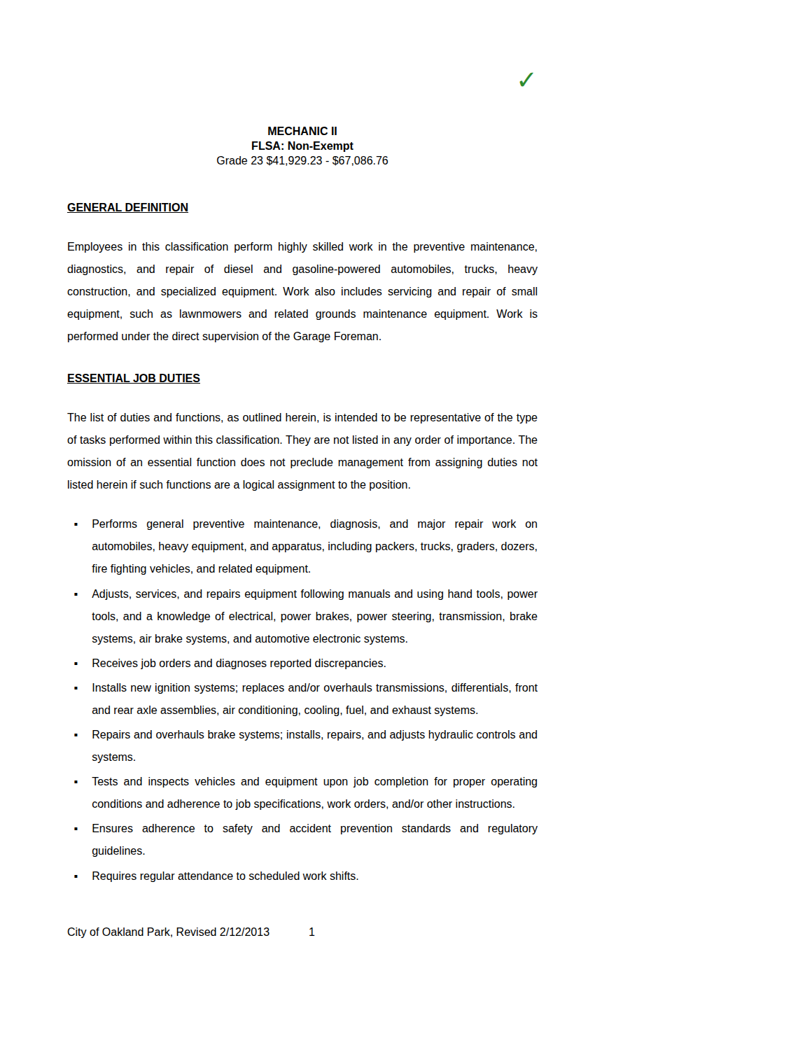✓
MECHANIC II
FLSA: Non-Exempt
Grade 23 $41,929.23 - $67,086.76
GENERAL DEFINITION
Employees in this classification perform highly skilled work in the preventive maintenance, diagnostics, and repair of diesel and gasoline-powered automobiles, trucks, heavy construction, and specialized equipment. Work also includes servicing and repair of small equipment, such as lawnmowers and related grounds maintenance equipment. Work is performed under the direct supervision of the Garage Foreman.
ESSENTIAL JOB DUTIES
The list of duties and functions, as outlined herein, is intended to be representative of the type of tasks performed within this classification. They are not listed in any order of importance. The omission of an essential function does not preclude management from assigning duties not listed herein if such functions are a logical assignment to the position.
Performs general preventive maintenance, diagnosis, and major repair work on automobiles, heavy equipment, and apparatus, including packers, trucks, graders, dozers, fire fighting vehicles, and related equipment.
Adjusts, services, and repairs equipment following manuals and using hand tools, power tools, and a knowledge of electrical, power brakes, power steering, transmission, brake systems, air brake systems, and automotive electronic systems.
Receives job orders and diagnoses reported discrepancies.
Installs new ignition systems; replaces and/or overhauls transmissions, differentials, front and rear axle assemblies, air conditioning, cooling, fuel, and exhaust systems.
Repairs and overhauls brake systems; installs, repairs, and adjusts hydraulic controls and systems.
Tests and inspects vehicles and equipment upon job completion for proper operating conditions and adherence to job specifications, work orders, and/or other instructions.
Ensures adherence to safety and accident prevention standards and regulatory guidelines.
Requires regular attendance to scheduled work shifts.
City of Oakland Park, Revised 2/12/20131